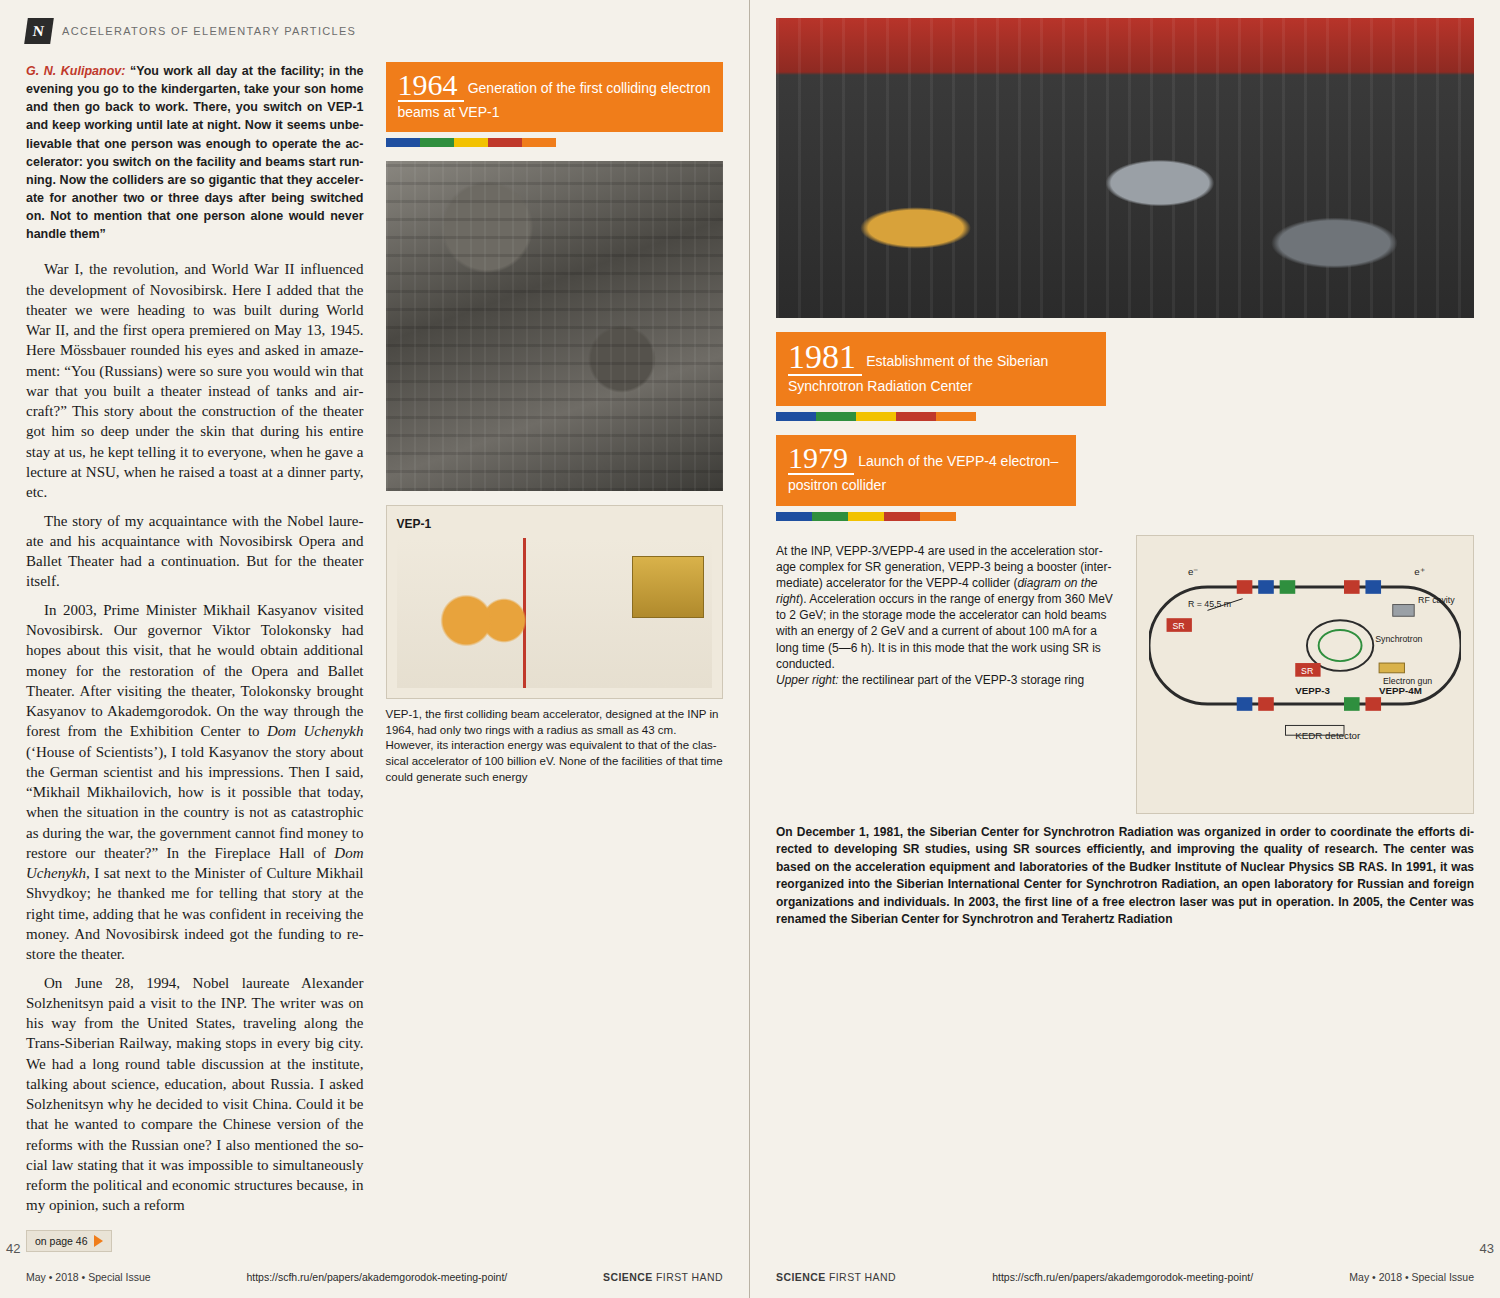N
Accelerators of elementary particles
G. N. Kulipanov: “You work all day at the facility; in the evening you go to the kindergarten, take your son home and then go back to work. There, you switch on VEP-1 and keep working until late at night. Now it seems unbelievable that one person was enough to operate the accelerator: you switch on the facility and beams start running. Now the colliders are so gigantic that they accelerate for another two or three days after being switched on. Not to mention that one person alone would never handle them”
War I, the revolution, and World War II influenced the development of Novosibirsk. Here I added that the theater we were heading to was built during World War II, and the first opera premiered on May 13, 1945. Here Mössbauer rounded his eyes and asked in amazement: “You (Russians) were so sure you would win that war that you built a theater instead of tanks and aircraft?” This story about the construction of the theater got him so deep under the skin that during his entire stay at us, he kept telling it to everyone, when he gave a lecture at NSU, when he raised a toast at a dinner party, etc.
The story of my acquaintance with the Nobel laureate and his acquaintance with Novosibirsk Opera and Ballet Theater had a continuation. But for the theater itself.
In 2003, Prime Minister Mikhail Kasyanov visited Novosibirsk. Our governor Viktor Tolokonsky had hopes about this visit, that he would obtain additional money for the restoration of the Opera and Ballet Theater. After visiting the theater, Tolokonsky brought Kasyanov to Akademgorodok. On the way through the forest from the Exhibition Center to Dom Uchenykh (‘House of Scientists’), I told Kasyanov the story about the German scientist and his impressions. Then I said, “Mikhail Mikhailovich, how is it possible that today, when the situation in the country is not as catastrophic as during the war, the government cannot find money to restore our theater?” In the Fireplace Hall of Dom Uchenykh, I sat next to the Minister of Culture Mikhail Shvydkoy; he thanked me for telling that story at the right time, adding that he was confident in receiving the money. And Novosibirsk indeed got the funding to restore the theater.
On June 28, 1994, Nobel laureate Alexander Solzhenitsyn paid a visit to the INP. The writer was on his way from the United States, traveling along the Trans-Siberian Railway, making stops in every big city. We had a long round table discussion at the institute, talking about science, education, about Russia. I asked Solzhenitsyn why he decided to visit China. Could it be that he wanted to compare the Chinese version of the reforms with the Russian one? I also mentioned the social law stating that it was impossible to simultaneously reform the political and economic structures because, in my opinion, such a reform
on page 46
1964 Generation of the first colliding electron beams at VEP-1
VEP-1
VEP-1, the first colliding beam accelerator, designed at the INP in 1964, had only two rings with a radius as small as 43 cm. However, its interaction energy was equivalent to that of the classical accelerator of 100 billion eV. None of the facilities of that time could generate such energy
42
May • 2018 • Special Issue https://scfh.ru/en/papers/akademgorodok-meeting-point/ SCIENCE FIRST HAND
1981 Establishment of the Siberian Synchrotron Radiation Center
1979 Launch of the VEPP-4 electron–positron collider
At the INP, VEPP-3/VEPP-4 are used in the acceleration storage complex for SR generation, VEPP-3 being a booster (intermediate) accelerator for the VEPP-4 collider (diagram on the right). Acceleration occurs in the range of energy from 360 MeV to 2 GeV; in the storage mode the accelerator can hold beams with an energy of 2 GeV and a current of about 100 mA for a long time (5—6 h). It is in this mode that the work using SR is conducted.
Upper right: the rectilinear part of the VEPP-3 storage ring
SR SR e⁻ e⁺ RF cavity Synchrotron Electron gun VEPP-3 VEPP-4M R = 45,5 m KEDR detector
On December 1, 1981, the Siberian Center for Synchrotron Radiation was organized in order to coordinate the efforts directed to developing SR studies, using SR sources efficiently, and improving the quality of research. The center was based on the acceleration equipment and laboratories of the Budker Institute of Nuclear Physics SB RAS. In 1991, it was reorganized into the Siberian International Center for Synchrotron Radiation, an open laboratory for Russian and foreign organizations and individuals. In 2003, the first line of a free electron laser was put in operation. In 2005, the Center was renamed the Siberian Center for Synchrotron and Terahertz Radiation
43
SCIENCE FIRST HAND https://scfh.ru/en/papers/akademgorodok-meeting-point/ May • 2018 • Special Issue